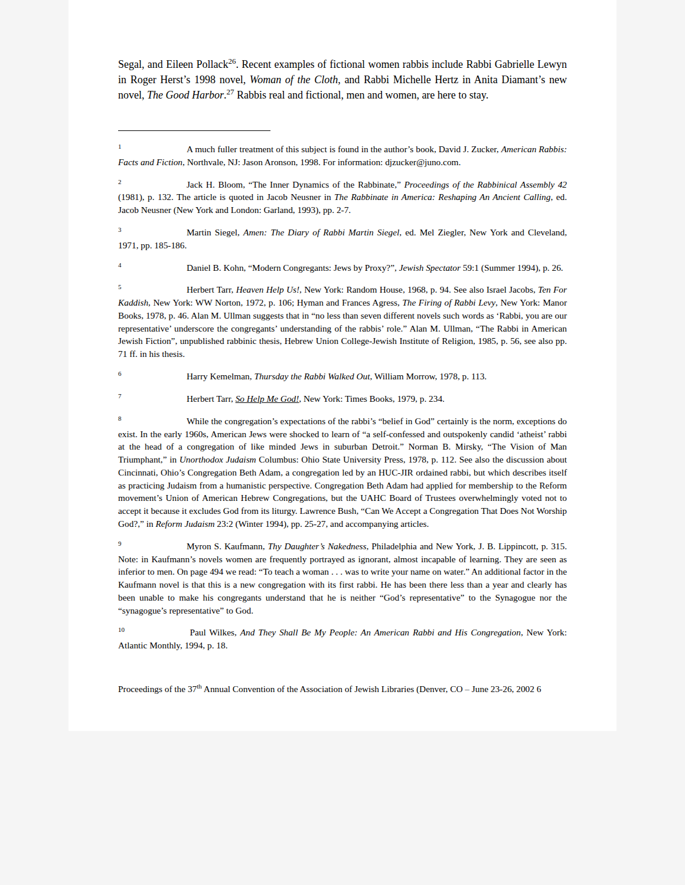Segal, and Eileen Pollack26. Recent examples of fictional women rabbis include Rabbi Gabrielle Lewyn in Roger Herst’s 1998 novel, Woman of the Cloth, and Rabbi Michelle Hertz in Anita Diamant’s new novel, The Good Harbor.27 Rabbis real and fictional, men and women, are here to stay.
1 A much fuller treatment of this subject is found in the author’s book, David J. Zucker, American Rabbis: Facts and Fiction, Northvale, NJ: Jason Aronson, 1998. For information: djzucker@juno.com.
2 Jack H. Bloom, “The Inner Dynamics of the Rabbinate,” Proceedings of the Rabbinical Assembly 42 (1981), p. 132. The article is quoted in Jacob Neusner in The Rabbinate in America: Reshaping An Ancient Calling, ed. Jacob Neusner (New York and London: Garland, 1993), pp. 2-7.
3 Martin Siegel, Amen: The Diary of Rabbi Martin Siegel, ed. Mel Ziegler, New York and Cleveland, 1971, pp. 185-186.
4 Daniel B. Kohn, “Modern Congregants: Jews by Proxy?”, Jewish Spectator 59:1 (Summer 1994), p. 26.
5 Herbert Tarr, Heaven Help Us!, New York: Random House, 1968, p. 94. See also Israel Jacobs, Ten For Kaddish, New York: WW Norton, 1972, p. 106; Hyman and Frances Agress, The Firing of Rabbi Levy, New York: Manor Books, 1978, p. 46. Alan M. Ullman suggests that in “no less than seven different novels such words as ‘Rabbi, you are our representative’ underscore the congregants’ understanding of the rabbis’ role.” Alan M. Ullman, “The Rabbi in American Jewish Fiction”, unpublished rabbinic thesis, Hebrew Union College-Jewish Institute of Religion, 1985, p. 56, see also pp. 71 ff. in his thesis.
6 Harry Kemelman, Thursday the Rabbi Walked Out, William Morrow, 1978, p. 113.
7 Herbert Tarr, So Help Me God!, New York: Times Books, 1979, p. 234.
8 While the congregation’s expectations of the rabbi’s “belief in God” certainly is the norm, exceptions do exist. In the early 1960s, American Jews were shocked to learn of “a self-confessed and outspokenly candid ‘atheist’ rabbi at the head of a congregation of like minded Jews in suburban Detroit.” Norman B. Mirsky, “The Vision of Man Triumphant,” in Unorthodox Judaism Columbus: Ohio State University Press, 1978, p. 112. See also the discussion about Cincinnati, Ohio’s Congregation Beth Adam, a congregation led by an HUC-JIR ordained rabbi, but which describes itself as practicing Judaism from a humanistic perspective. Congregation Beth Adam had applied for membership to the Reform movement’s Union of American Hebrew Congregations, but the UAHC Board of Trustees overwhelmingly voted not to accept it because it excludes God from its liturgy. Lawrence Bush, “Can We Accept a Congregation That Does Not Worship God?,” in Reform Judaism 23:2 (Winter 1994), pp. 25-27, and accompanying articles.
9 Myron S. Kaufmann, Thy Daughter’s Nakedness, Philadelphia and New York, J. B. Lippincott, p. 315. Note: in Kaufmann’s novels women are frequently portrayed as ignorant, almost incapable of learning. They are seen as inferior to men. On page 494 we read: “To teach a woman . . . was to write your name on water.” An additional factor in the Kaufmann novel is that this is a new congregation with its first rabbi. He has been there less than a year and clearly has been unable to make his congregants understand that he is neither “God’s representative” to the Synagogue nor the “synagogue’s representative” to God.
10 Paul Wilkes, And They Shall Be My People: An American Rabbi and His Congregation, New York: Atlantic Monthly, 1994, p. 18.
Proceedings of the 37th Annual Convention of the Association of Jewish Libraries (Denver, CO – June 23-26, 2002 6